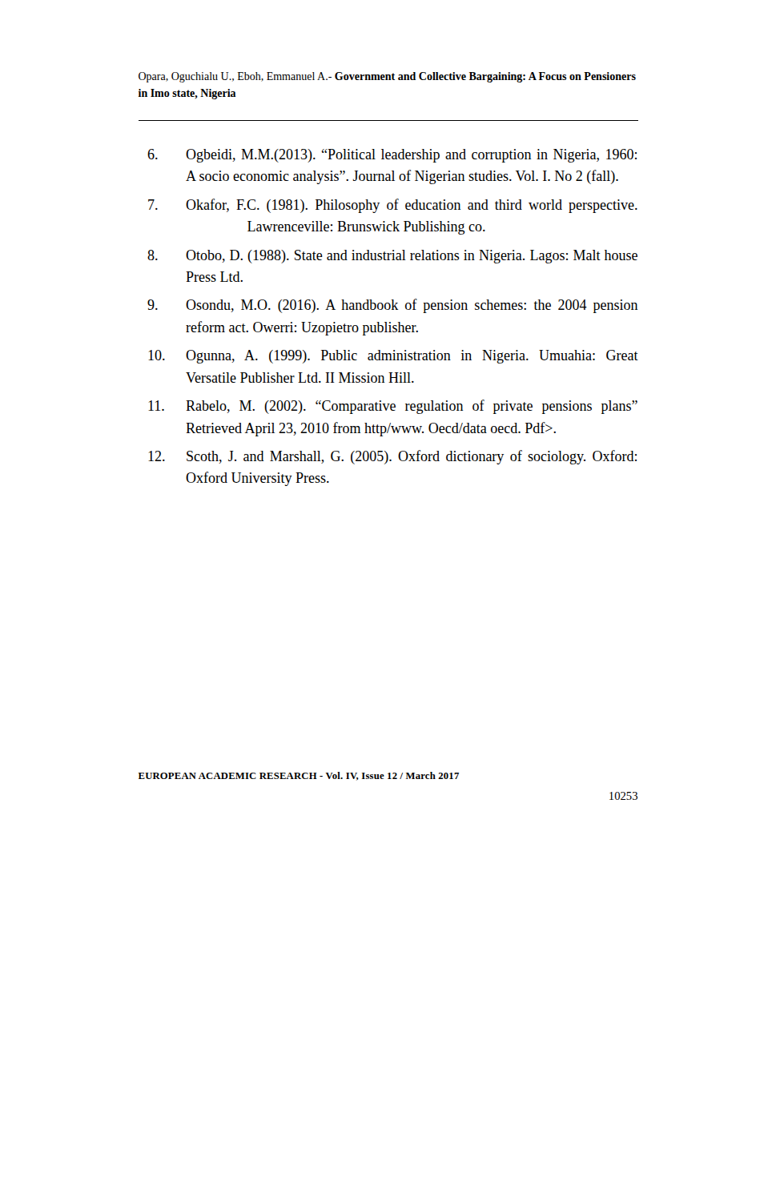Opara, Oguchialu U., Eboh, Emmanuel A.- Government and Collective Bargaining: A Focus on Pensioners in Imo state, Nigeria
Ogbeidi, M.M.(2013). “Political leadership and corruption in Nigeria, 1960: A socio economic analysis”. Journal of Nigerian studies. Vol. I. No 2 (fall).
Okafor, F.C. (1981). Philosophy of education and third world perspective. Lawrenceville: Brunswick Publishing co.
Otobo, D. (1988). State and industrial relations in Nigeria. Lagos: Malt house Press Ltd.
Osondu, M.O. (2016). A handbook of pension schemes: the 2004 pension reform act. Owerri: Uzopietro publisher.
Ogunna, A. (1999). Public administration in Nigeria. Umuahia: Great Versatile Publisher Ltd. II Mission Hill.
Rabelo, M. (2002). “Comparative regulation of private pensions plans” Retrieved April 23, 2010 from http/www. Oecd/data oecd. Pdf>.
Scoth, J. and Marshall, G. (2005). Oxford dictionary of sociology. Oxford: Oxford University Press.
EUROPEAN ACADEMIC RESEARCH - Vol. IV, Issue 12 / March 2017
10253